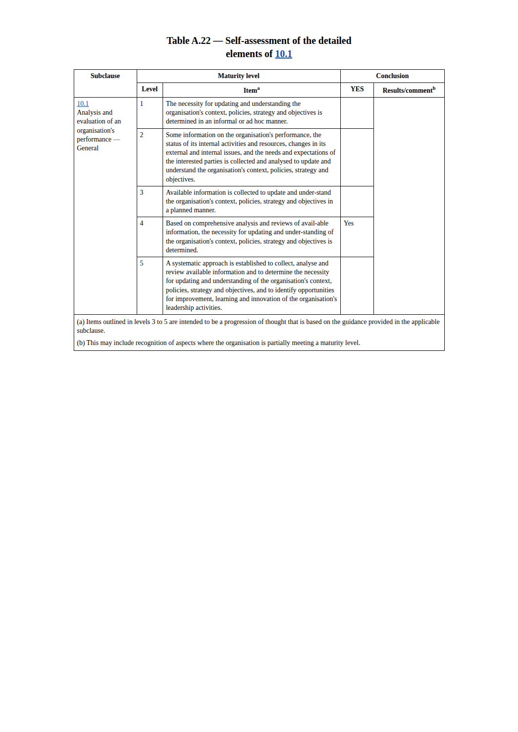Table A.22 — Self-assessment of the detailed
elements of 10.1
| Subclause | Maturity level | Conclusion |
| --- | --- | --- |
| Level | Item a | YES | Results/comment b |
| 10.1 Analysis and evaluation of an organisation's performance — General | 1 | The necessity for updating and understanding the organisation's context, policies, strategy and objectives is determined in an informal or ad hoc manner. | | |
| 2 | Some information on the organisation's performance, the status of its internal activities and resources, changes in its external and internal issues, and the needs and expectations of the interested parties is collected and analysed to update and understand the organisation's context, policies, strategy and objectives. | |
| 3 | Available information is collected to update and under-stand the organisation's context, policies, strategy and objectives in a planned manner. | |
| 4 | Based on comprehensive analysis and reviews of avail-able information, the necessity for updating and under-standing of the organisation's context, policies, strategy and objectives is determined. | Yes |
| 5 | A systematic approach is established to collect, analyse and review available information and to determine the necessity for updating and understanding of the organisation's context, policies, strategy and objectives, and to identify opportunities for improvement, learning and innovation of the organisation's leadership activities. | |
| (a) Items outlined in levels 3 to 5 are intended to be a progression of thought that is based on the guidance provided in the applicable subclause. (b) This may include recognition of aspects where the organisation is partially meeting a maturity level. |